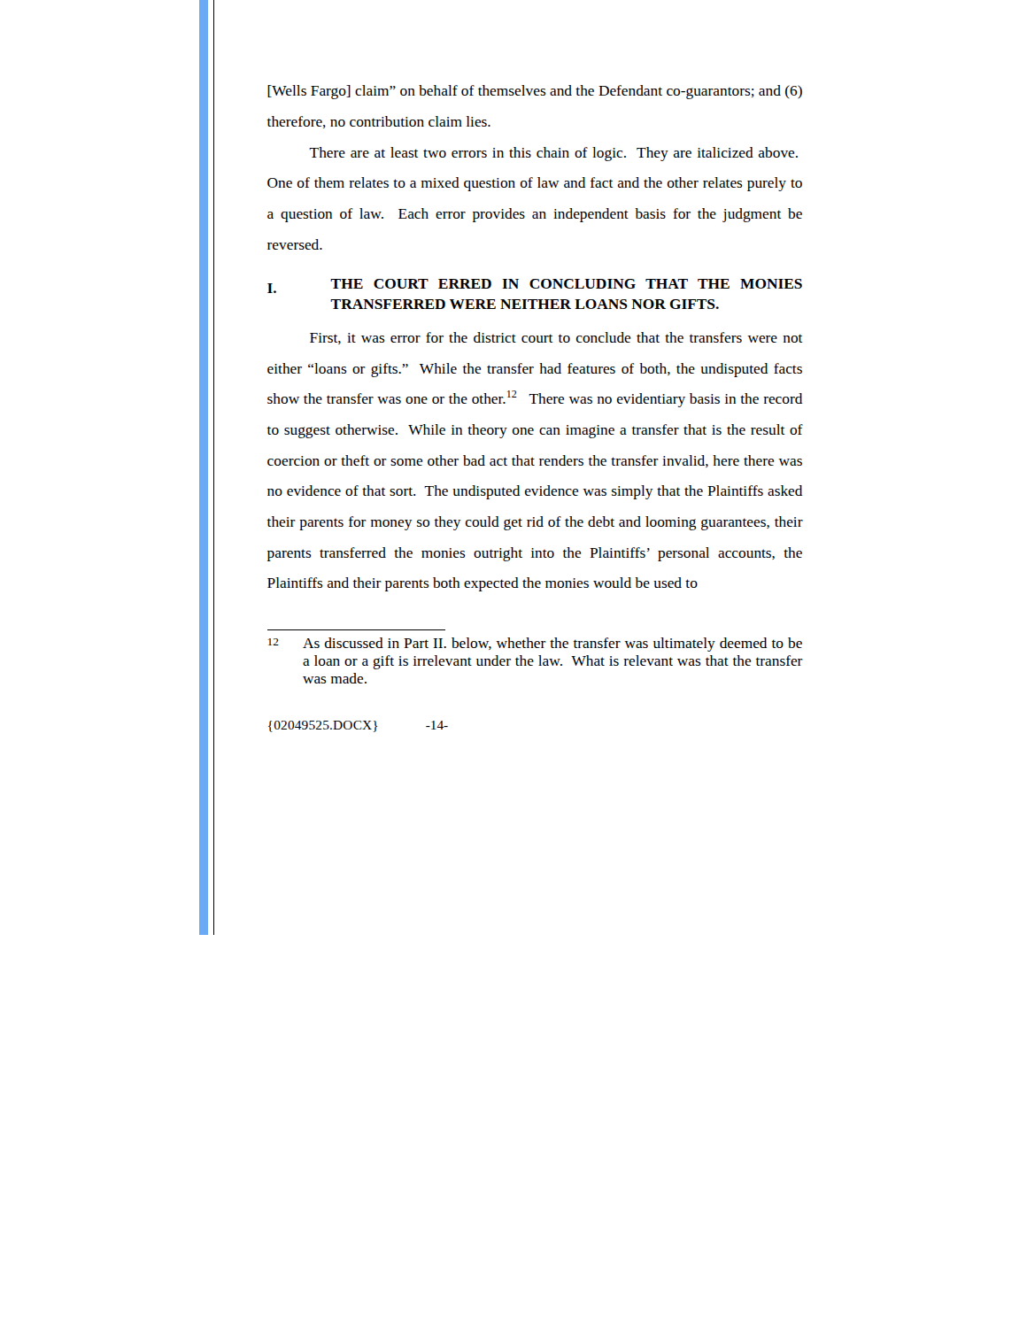[Wells Fargo] claim” on behalf of themselves and the Defendant co-guarantors; and (6) therefore, no contribution claim lies.
There are at least two errors in this chain of logic. They are italicized above. One of them relates to a mixed question of law and fact and the other relates purely to a question of law. Each error provides an independent basis for the judgment be reversed.
I.
THE COURT ERRED IN CONCLUDING THAT THE MONIES TRANSFERRED WERE NEITHER LOANS NOR GIFTS.
First, it was error for the district court to conclude that the transfers were not either “loans or gifts.” While the transfer had features of both, the undisputed facts show the transfer was one or the other.12 There was no evidentiary basis in the record to suggest otherwise. While in theory one can imagine a transfer that is the result of coercion or theft or some other bad act that renders the transfer invalid, here there was no evidence of that sort. The undisputed evidence was simply that the Plaintiffs asked their parents for money so they could get rid of the debt and looming guarantees, their parents transferred the monies outright into the Plaintiffs’ personal accounts, the Plaintiffs and their parents both expected the monies would be used to
12
As discussed in Part II. below, whether the transfer was ultimately deemed to be a loan or a gift is irrelevant under the law. What is relevant was that the transfer was made.
{02049525.DOCX} -14-